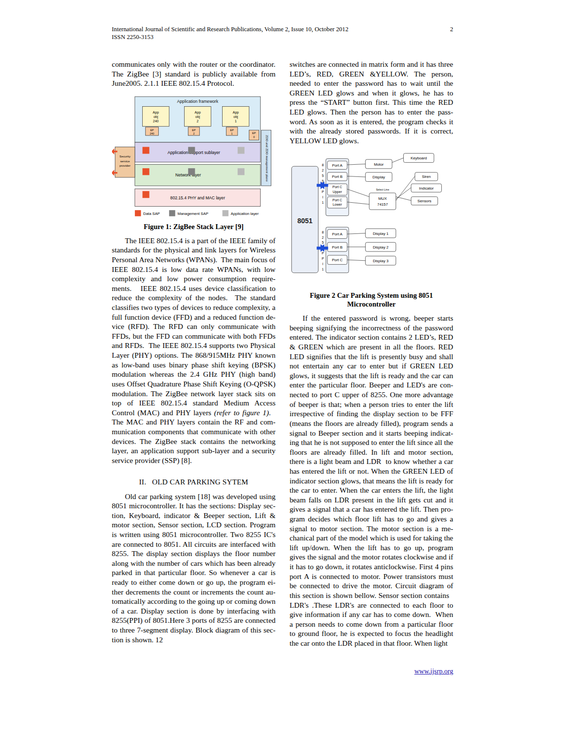International Journal of Scientific and Research Publications, Volume 2, Issue 10, October 2012
ISSN 2250-3153 2
communicates only with the router or the coordinator. The ZigBee [3] standard is publicly available from June2005. 2.1.1 IEEE 802.15.4 Protocol.
Figure 1: ZigBee Stack Layer [9]
The IEEE 802.15.4 is a part of the IEEE family of standards for the physical and link layers for Wireless Personal Area Networks (WPANs). The main focus of IEEE 802.15.4 is low data rate WPANs, with low complexity and low power consumption requirements. IEEE 802.15.4 uses device classification to reduce the complexity of the nodes. The standard classifies two types of devices to reduce complexity, a full function device (FFD) and a reduced function device (RFD). The RFD can only communicate with FFDs, but the FFD can communicate with both FFDs and RFDs. The IEEE 802.15.4 supports two Physical Layer (PHY) options. The 868/915MHz PHY known as low-band uses binary phase shift keying (BPSK) modulation whereas the 2.4 GHz PHY (high band) uses Offset Quadrature Phase Shift Keying (O-QPSK) modulation. The ZigBee network layer stack sits on top of IEEE 802.15.4 standard Medium Access Control (MAC) and PHY layers (refer to figure 1). The MAC and PHY layers contain the RF and communication components that communicate with other devices. The ZigBee stack contains the networking layer, an application support sub-layer and a security service provider (SSP) [8].
II. Old Car Parking Sytem
Old car parking system [18] was developed using 8051 microcontroller. It has the sections: Display section, Keyboard, indicator & Beeper section, Lift & motor section, Sensor section, LCD section. Program is written using 8051 microcontroller. Two 8255 IC's are connected to 8051. All circuits are interfaced with 8255. The display section displays the floor number along with the number of cars which has been already parked in that particular floor. So whenever a car is ready to either come down or go up, the program either decrements the count or increments the count automatically according to the going up or coming down of a car. Display section is done by interfacing with 8255(PPI) of 8051.Here 3 ports of 8255 are connected to three 7-segment display. Block diagram of this section is shown. 12
switches are connected in matrix form and it has three LED’s, RED, GREEN &YELLOW. The person, needed to enter the password has to wait until the GREEN LED glows and when it glows, he has to press the “START” button first. This time the RED LED glows. Then the person has to enter the password. As soon as it is entered, the program checks it with the already stored passwords. If it is correct, YELLOW LED glows.
Figure 2 Car Parking System using 8051 Microcontroller
If the entered password is wrong, beeper starts beeping signifying the incorrectness of the password entered. The indicator section contains 2 LED’s, RED & GREEN which are present in all the floors. RED LED signifies that the lift is presently busy and shall not entertain any car to enter but if GREEN LED glows, it suggests that the lift is ready and the car can enter the particular floor. Beeper and LED's are connected to port C upper of 8255. One more advantage of beeper is that; when a person tries to enter the lift irrespective of finding the display section to be FFF (means the floors are already filled), program sends a signal to Beeper section and it starts beeping indicating that he is not supposed to enter the lift since all the floors are already filled. In lift and motor section, there is a light beam and LDR to know whether a car has entered the lift or not. When the GREEN LED of indicator section glows, that means the lift is ready for the car to enter. When the car enters the lift, the light beam falls on LDR present in the lift gets cut and it gives a signal that a car has entered the lift. Then program decides which floor lift has to go and gives a signal to motor section. The motor section is a mechanical part of the model which is used for taking the lift up/down. When the lift has to go up, program gives the signal and the motor rotates clockwise and if it has to go down, it rotates anticlockwise. First 4 pins port A is connected to motor. Power transistors must be connected to drive the motor. Circuit diagram of this section is shown bellow. Sensor section contains LDR's .These LDR's are connected to each floor to give information if any car has to come down. When a person needs to come down from a particular floor to ground floor, he is expected to focus the headlight the car onto the LDR placed in that floor. When light
www.ijsrp.org